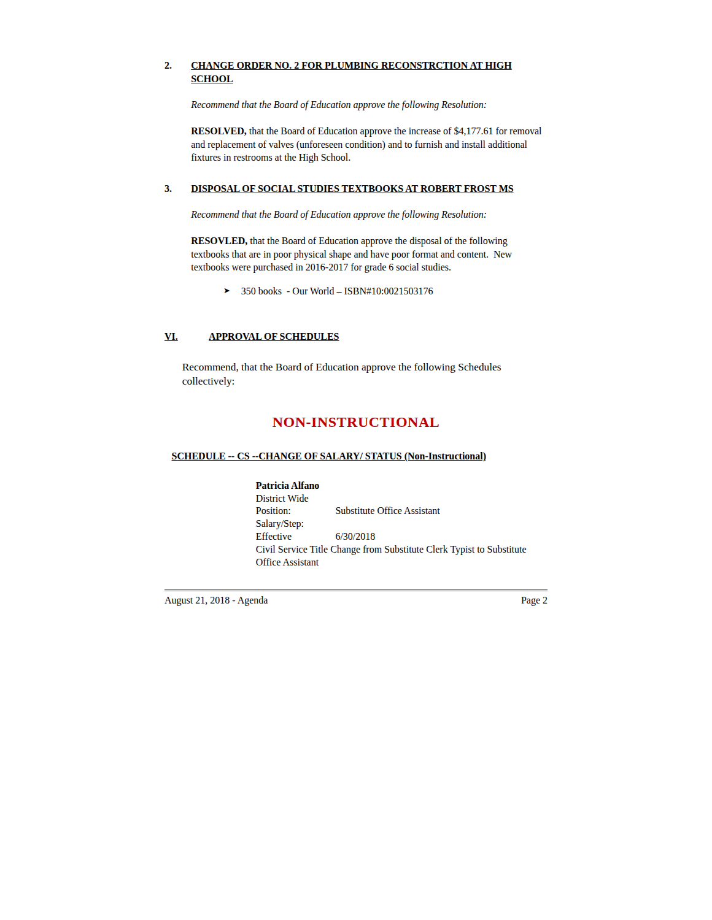2. Change Order No. 2 for Plumbing Reconstrction at High School
Recommend that the Board of Education approve the following Resolution:
RESOLVED, that the Board of Education approve the increase of $4,177.61 for removal and replacement of valves (unforeseen condition) and to furnish and install additional fixtures in restrooms at the High School.
3. Disposal of Social Studies Textbooks at Robert Frost MS
Recommend that the Board of Education approve the following Resolution:
RESOVLED, that the Board of Education approve the disposal of the following textbooks that are in poor physical shape and have poor format and content. New textbooks were purchased in 2016-2017 for grade 6 social studies.
350 books - Our World – ISBN#10:0021503176
VI.
Approval of Schedules
Recommend, that the Board of Education approve the following Schedules collectively:
NON-INSTRUCTIONAL
SCHEDULE -- CS --CHANGE OF SALARY/ STATUS (Non-Instructional)
Patricia Alfano
District Wide
Position: Substitute Office Assistant
Salary/Step:
Effective 6/30/2018
Civil Service Title Change from Substitute Clerk Typist to Substitute Office Assistant
August 21, 2018 - Agenda
Page 2